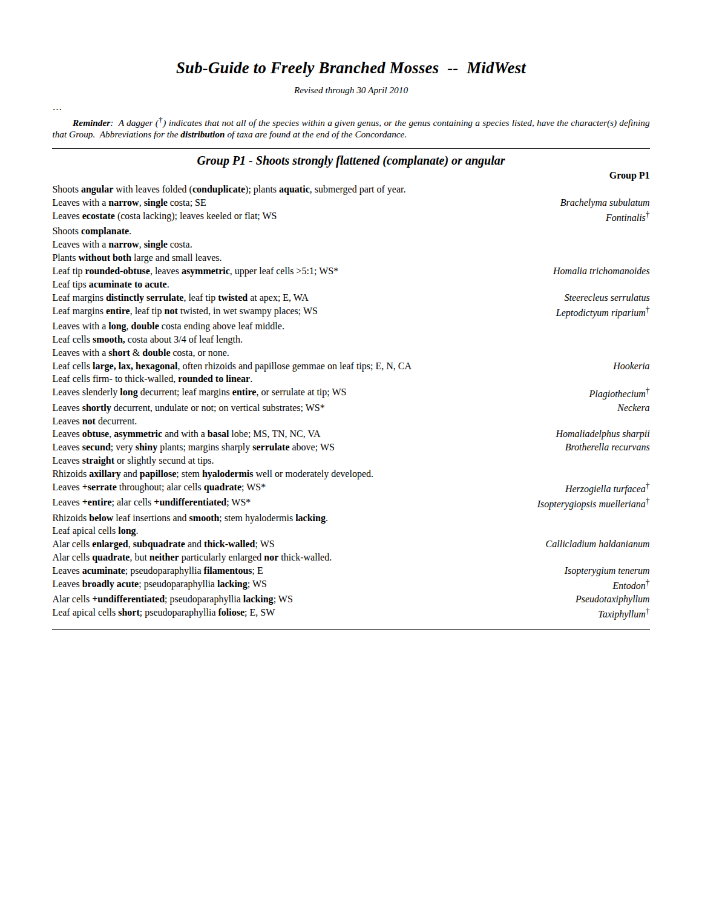Sub-Guide to Freely Branched Mosses -- MidWest
Revised through 30 April 2010
…
Reminder: A dagger (†) indicates that not all of the species within a given genus, or the genus containing a species listed, have the character(s) defining that Group. Abbreviations for the distribution of taxa are found at the end of the Concordance.
Group P1 - Shoots strongly flattened (complanate) or angular
Group P1
| Shoots angular with leaves folded ( conduplicate ); plants aquatic , submerged part of year. | |
| Leaves with a narrow , single costa; SE | Brachelyma subulatum |
| Leaves ecostate (costa lacking); leaves keeled or flat; WS | Fontinalis † |
| Shoots complanate . | |
| Leaves with a narrow , single costa. | |
| Plants without both large and small leaves. | |
| Leaf tip rounded-obtuse , leaves asymmetric , upper leaf cells >5:1; WS* | Homalia trichomanoides |
| Leaf tips acuminate to acute . | |
| Leaf margins distinctly serrulate , leaf tip twisted at apex; E, WA | Steerecleus serrulatus |
| Leaf margins entire , leaf tip not twisted, in wet swampy places; WS | Leptodictyum riparium † |
| Leaves with a long , double costa ending above leaf middle. | |
| Leaf cells smooth, costa about 3/4 of leaf length. | |
| Leaves with a short & double costa, or none. | |
| Leaf cells large, lax, hexagonal , often rhizoids and papillose gemmae on leaf tips; E, N, CA | Hookeria |
| Leaf cells firm- to thick-walled, rounded to linear . | |
| Leaves slenderly long decurrent; leaf margins entire , or serrulate at tip; WS | Plagiothecium † |
| Leaves shortly decurrent, undulate or not; on vertical substrates; WS* | Neckera |
| Leaves not decurrent. | |
| Leaves obtuse , asymmetric and with a basal lobe; MS, TN, NC, VA | Homaliadelphus sharpii |
| Leaves secund ; very shiny plants; margins sharply serrulate above; WS | Brotherella recurvans |
| Leaves straight or slightly secund at tips. | |
| Rhizoids axillary and papillose ; stem hyalodermis well or moderately developed. | |
| Leaves + serrate throughout; alar cells quadrate ; WS* | Herzogiella turfacea † |
| Leaves + entire ; alar cells + undifferentiated ; WS* | Isopterygiopsis muelleriana † |
| Rhizoids below leaf insertions and smooth ; stem hyalodermis lacking . | |
| Leaf apical cells long . | |
| Alar cells enlarged , subquadrate and thick-walled ; WS | Callicladium haldanianum |
| Alar cells quadrate , but neither particularly enlarged nor thick-walled. | |
| Leaves acuminate ; pseudoparaphyllia filamentous ; E | Isopterygium tenerum |
| Leaves broadly acute ; pseudoparaphyllia lacking ; WS | Entodon † |
| Alar cells + undifferentiated ; pseudoparaphyllia lacking ; WS | Pseudotaxiphyllum |
| Leaf apical cells short ; pseudoparaphyllia foliose ; E, SW | Taxiphyllum † |